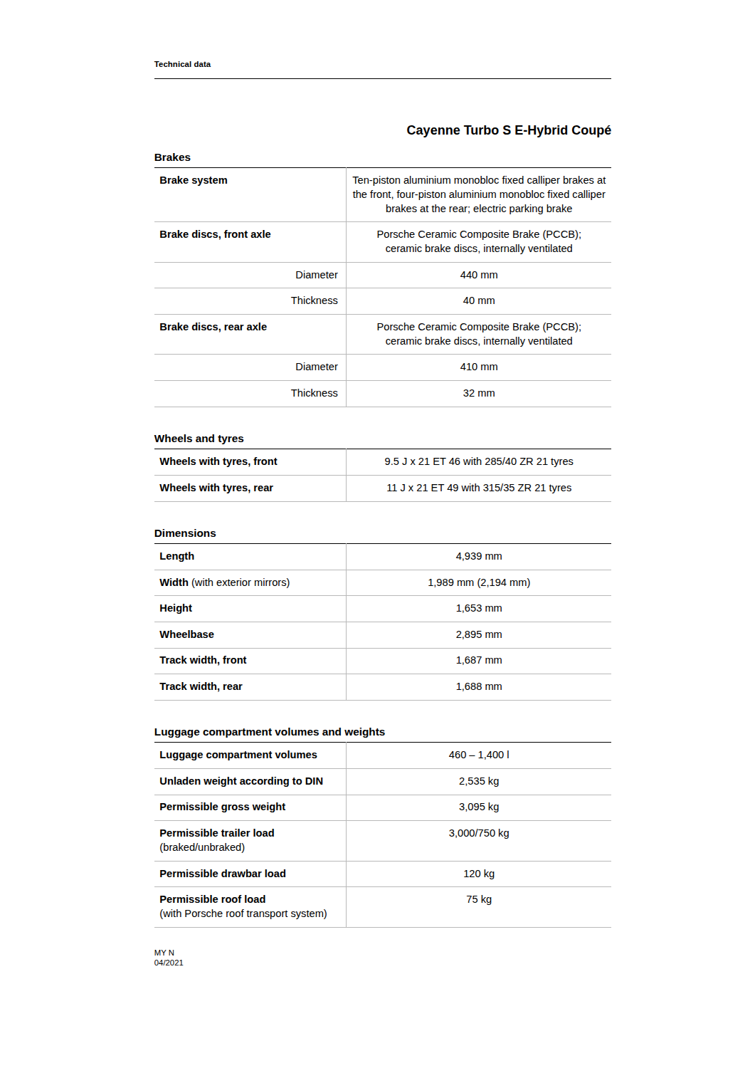Technical data
Cayenne Turbo S E-Hybrid Coupé
Brakes
| Brake system | Ten-piston aluminium monobloc fixed calliper brakes at the front, four-piston aluminium monobloc fixed calliper brakes at the rear; electric parking brake |
| Brake discs, front axle | Porsche Ceramic Composite Brake (PCCB); ceramic brake discs, internally ventilated |
| Diameter | 440 mm |
| Thickness | 40 mm |
| Brake discs, rear axle | Porsche Ceramic Composite Brake (PCCB); ceramic brake discs, internally ventilated |
| Diameter | 410 mm |
| Thickness | 32 mm |
Wheels and tyres
| Wheels with tyres, front | 9.5 J x 21 ET 46 with 285/40 ZR 21 tyres |
| Wheels with tyres, rear | 11 J x 21 ET 49 with 315/35 ZR 21 tyres |
Dimensions
| Length | 4,939 mm |
| Width (with exterior mirrors) | 1,989 mm (2,194 mm) |
| Height | 1,653 mm |
| Wheelbase | 2,895 mm |
| Track width, front | 1,687 mm |
| Track width, rear | 1,688 mm |
Luggage compartment volumes and weights
| Luggage compartment volumes | 460 – 1,400 l |
| Unladen weight according to DIN | 2,535 kg |
| Permissible gross weight | 3,095 kg |
| Permissible trailer load (braked/unbraked) | 3,000/750 kg |
| Permissible drawbar load | 120 kg |
| Permissible roof load (with Porsche roof transport system) | 75 kg |
MY N
04/2021